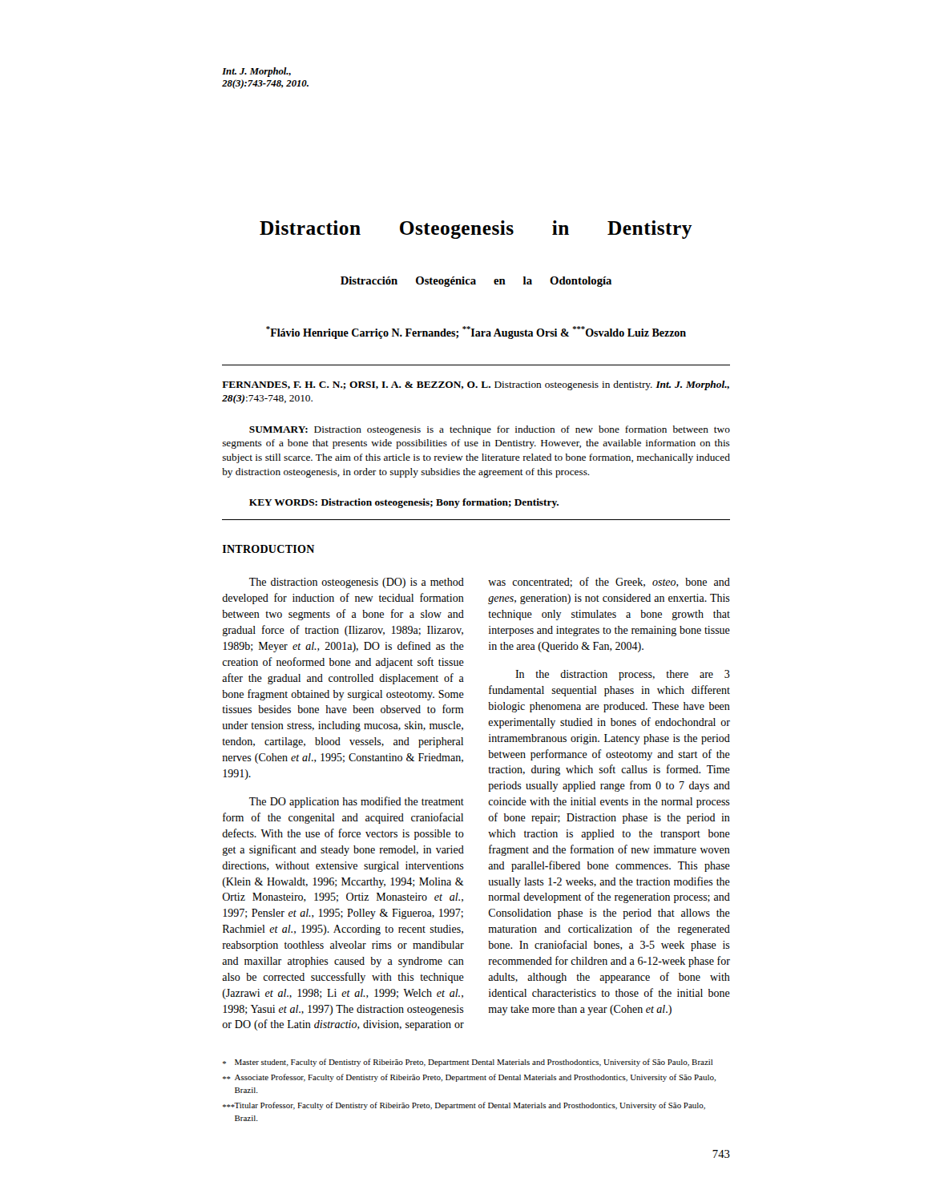Int. J. Morphol.,
28(3):743-748, 2010.
Distraction Osteogenesis in Dentistry
Distracción Osteogénica en la Odontología
*Flávio Henrique Carriço N. Fernandes; **Iara Augusta Orsi & ***Osvaldo Luiz Bezzon
FERNANDES, F. H. C. N.; ORSI, I. A. & BEZZON, O. L. Distraction osteogenesis in dentistry. Int. J. Morphol., 28(3):743-748, 2010.
SUMMARY: Distraction osteogenesis is a technique for induction of new bone formation between two segments of a bone that presents wide possibilities of use in Dentistry. However, the available information on this subject is still scarce. The aim of this article is to review the literature related to bone formation, mechanically induced by distraction osteogenesis, in order to supply subsidies the agreement of this process.
KEY WORDS: Distraction osteogenesis; Bony formation; Dentistry.
INTRODUCTION
The distraction osteogenesis (DO) is a method developed for induction of new tecidual formation between two segments of a bone for a slow and gradual force of traction (Ilizarov, 1989a; Ilizarov, 1989b; Meyer et al., 2001a), DO is defined as the creation of neoformed bone and adjacent soft tissue after the gradual and controlled displacement of a bone fragment obtained by surgical osteotomy. Some tissues besides bone have been observed to form under tension stress, including mucosa, skin, muscle, tendon, cartilage, blood vessels, and peripheral nerves (Cohen et al., 1995; Constantino & Friedman, 1991).
The DO application has modified the treatment form of the congenital and acquired craniofacial defects. With the use of force vectors is possible to get a significant and steady bone remodel, in varied directions, without extensive surgical interventions (Klein & Howaldt, 1996; Mccarthy, 1994; Molina & Ortiz Monasteiro, 1995; Ortiz Monasteiro et al., 1997; Pensler et al., 1995; Polley & Figueroa, 1997; Rachmiel et al., 1995). According to recent studies, reabsorption toothless alveolar rims or mandibular and maxillar atrophies caused by a syndrome can also be corrected successfully with this technique (Jazrawi et al., 1998; Li et al., 1999; Welch et al., 1998; Yasui et al., 1997) The distraction osteogenesis or DO (of the Latin distractio, division, separation or was concentrated; of the Greek, osteo, bone and genes, generation) is not considered an enxertia. This technique only stimulates a bone growth that interposes and integrates to the remaining bone tissue in the area (Querido & Fan, 2004).
In the distraction process, there are 3 fundamental sequential phases in which different biologic phenomena are produced. These have been experimentally studied in bones of endochondral or intramembranous origin. Latency phase is the period between performance of osteotomy and start of the traction, during which soft callus is formed. Time periods usually applied range from 0 to 7 days and coincide with the initial events in the normal process of bone repair; Distraction phase is the period in which traction is applied to the transport bone fragment and the formation of new immature woven and parallel-fibered bone commences. This phase usually lasts 1-2 weeks, and the traction modifies the normal development of the regeneration process; and Consolidation phase is the period that allows the maturation and corticalization of the regenerated bone. In craniofacial bones, a 3-5 week phase is recommended for children and a 6-12-week phase for adults, although the appearance of bone with identical characteristics to those of the initial bone may take more than a year (Cohen et al.)
*Master student, Faculty of Dentistry of Ribeirão Preto, Department Dental Materials and Prosthodontics, University of São Paulo, Brazil
**Associate Professor, Faculty of Dentistry of Ribeirão Preto, Department of Dental Materials and Prosthodontics, University of São Paulo, Brazil.
***Titular Professor, Faculty of Dentistry of Ribeirão Preto, Department of Dental Materials and Prosthodontics, University of São Paulo, Brazil.
743